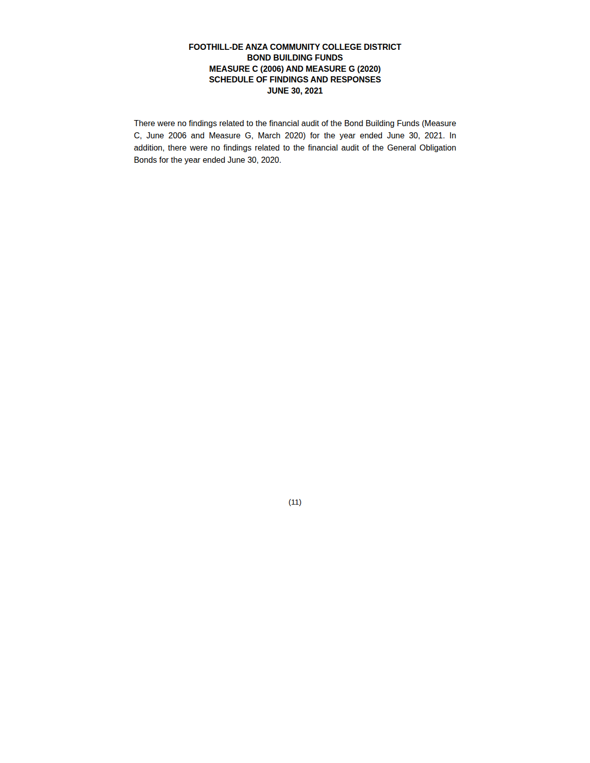FOOTHILL-DE ANZA COMMUNITY COLLEGE DISTRICT
BOND BUILDING FUNDS
MEASURE C (2006) AND MEASURE G (2020)
SCHEDULE OF FINDINGS AND RESPONSES
JUNE 30, 2021
There were no findings related to the financial audit of the Bond Building Funds (Measure C, June 2006 and Measure G, March 2020) for the year ended June 30, 2021. In addition, there were no findings related to the financial audit of the General Obligation Bonds for the year ended June 30, 2020.
(11)